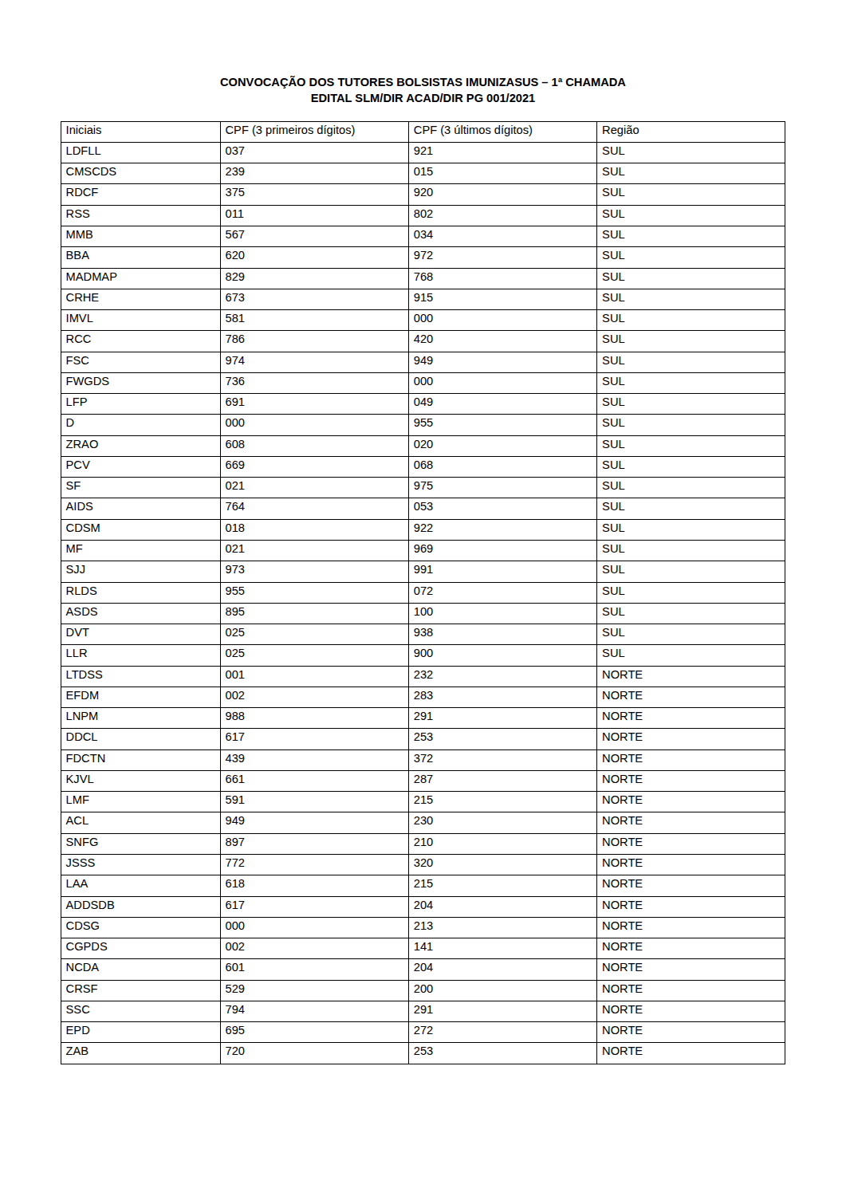CONVOCAÇÃO DOS TUTORES BOLSISTAS IMUNIZASUS – 1ª CHAMADA
EDITAL SLM/DIR ACAD/DIR PG 001/2021
| Iniciais | CPF (3 primeiros dígitos) | CPF (3 últimos dígitos) | Região |
| --- | --- | --- | --- |
| LDFLL | 037 | 921 | SUL |
| CMSCDS | 239 | 015 | SUL |
| RDCF | 375 | 920 | SUL |
| RSS | 011 | 802 | SUL |
| MMB | 567 | 034 | SUL |
| BBA | 620 | 972 | SUL |
| MADMAP | 829 | 768 | SUL |
| CRHE | 673 | 915 | SUL |
| IMVL | 581 | 000 | SUL |
| RCC | 786 | 420 | SUL |
| FSC | 974 | 949 | SUL |
| FWGDS | 736 | 000 | SUL |
| LFP | 691 | 049 | SUL |
| D | 000 | 955 | SUL |
| ZRAO | 608 | 020 | SUL |
| PCV | 669 | 068 | SUL |
| SF | 021 | 975 | SUL |
| AIDS | 764 | 053 | SUL |
| CDSM | 018 | 922 | SUL |
| MF | 021 | 969 | SUL |
| SJJ | 973 | 991 | SUL |
| RLDS | 955 | 072 | SUL |
| ASDS | 895 | 100 | SUL |
| DVT | 025 | 938 | SUL |
| LLR | 025 | 900 | SUL |
| LTDSS | 001 | 232 | NORTE |
| EFDM | 002 | 283 | NORTE |
| LNPM | 988 | 291 | NORTE |
| DDCL | 617 | 253 | NORTE |
| FDCTN | 439 | 372 | NORTE |
| KJVL | 661 | 287 | NORTE |
| LMF | 591 | 215 | NORTE |
| ACL | 949 | 230 | NORTE |
| SNFG | 897 | 210 | NORTE |
| JSSS | 772 | 320 | NORTE |
| LAA | 618 | 215 | NORTE |
| ADDSDB | 617 | 204 | NORTE |
| CDSG | 000 | 213 | NORTE |
| CGPDS | 002 | 141 | NORTE |
| NCDA | 601 | 204 | NORTE |
| CRSF | 529 | 200 | NORTE |
| SSC | 794 | 291 | NORTE |
| EPD | 695 | 272 | NORTE |
| ZAB | 720 | 253 | NORTE |